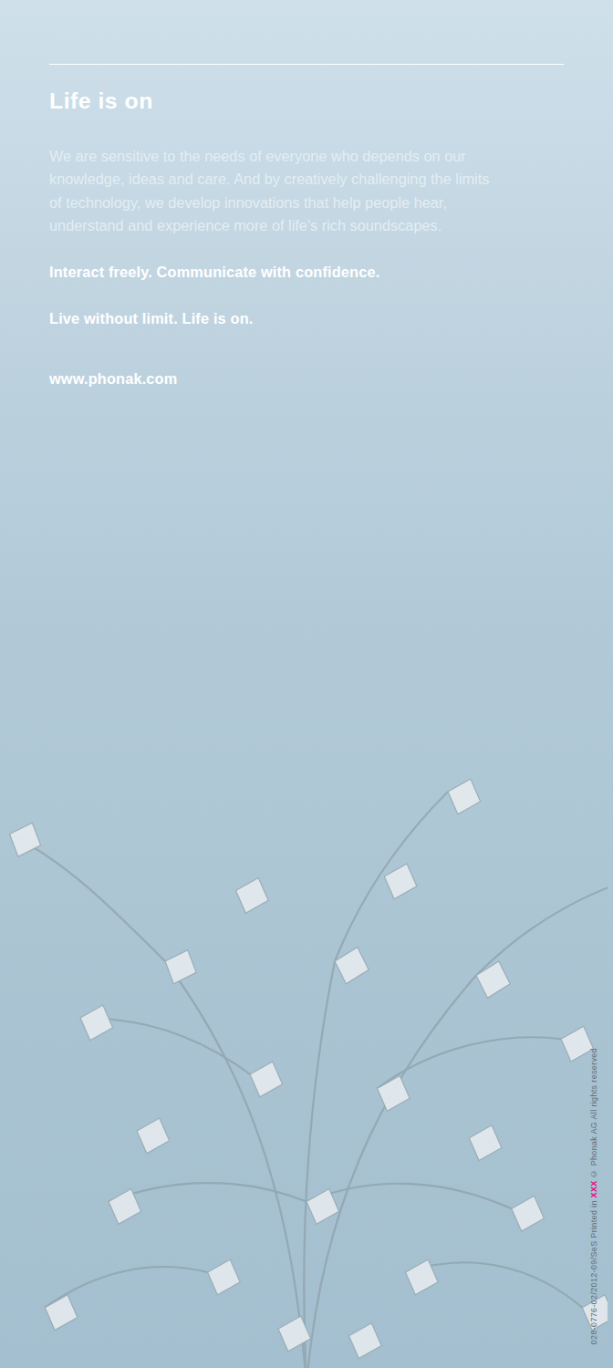Life is on
We are sensitive to the needs of everyone who depends on our knowledge, ideas and care. And by creatively challenging the limits of technology, we develop innovations that help people hear, understand and experience more of life's rich soundscapes.
Interact freely. Communicate with confidence.
Live without limit. Life is on.
www.phonak.com
028-0776-02/2012-09/SeS Printed in XXX © Phonak AG All rights reserved